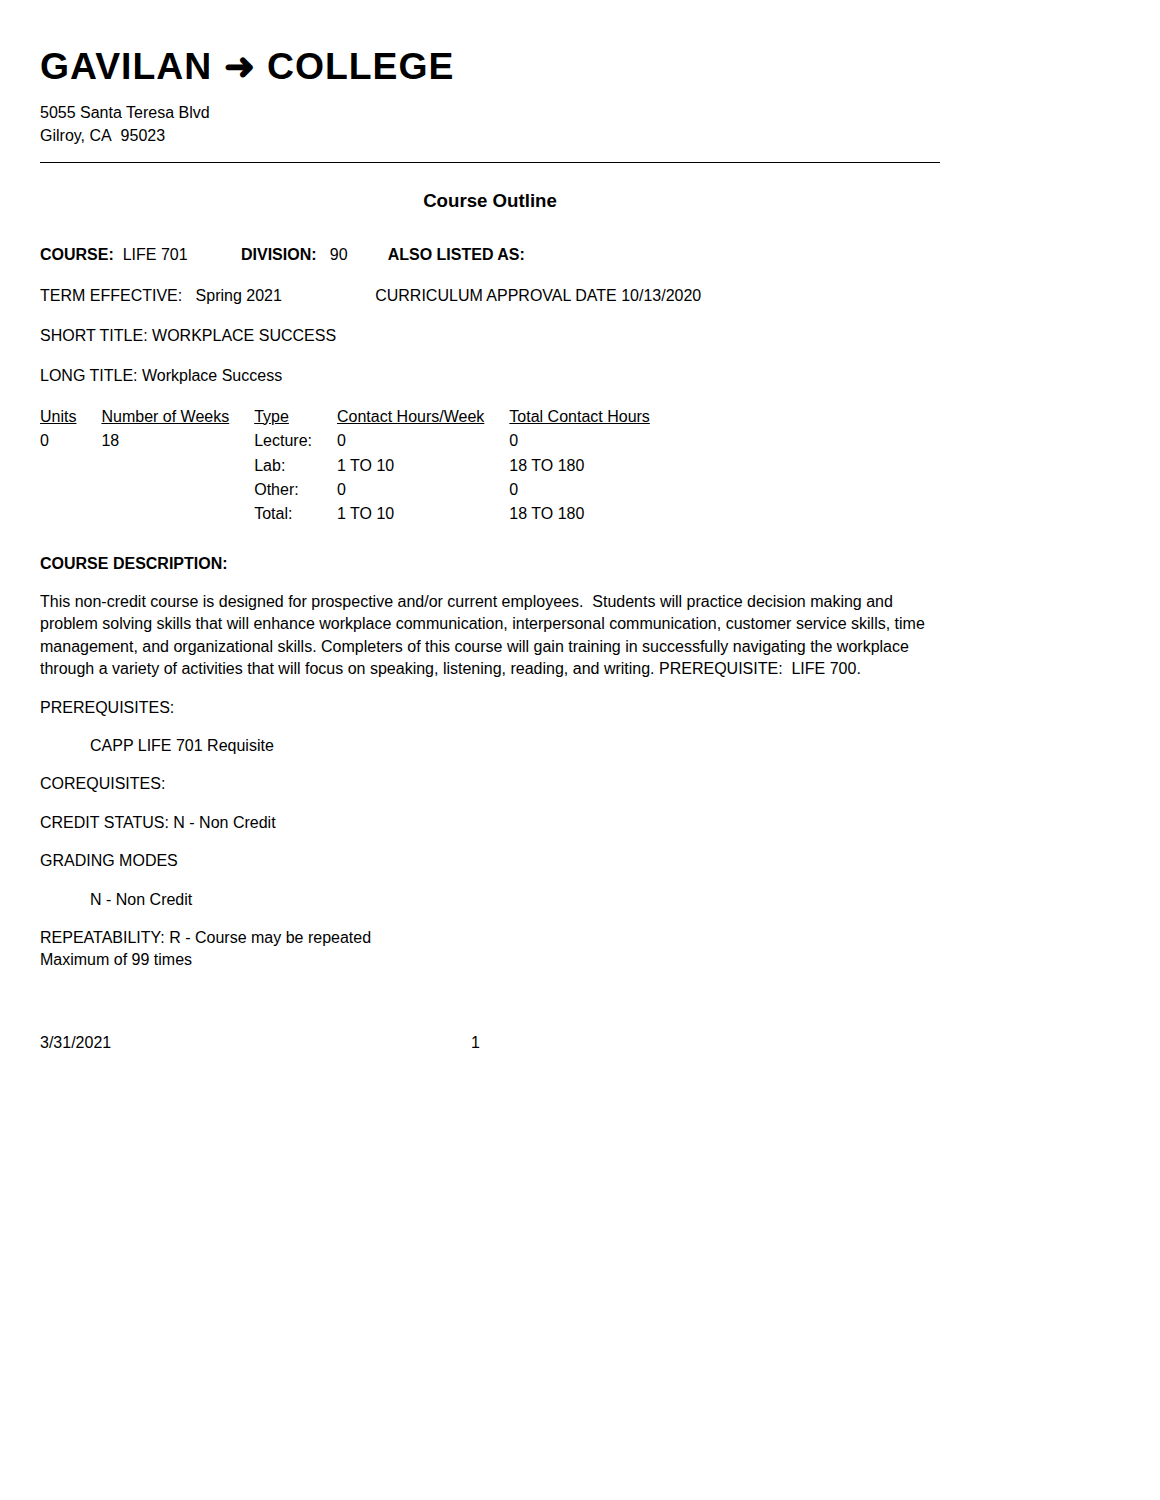GAVILAN ➜ COLLEGE
5055 Santa Teresa Blvd
Gilroy, CA 95023
Course Outline
COURSE: LIFE 701 DIVISION: 90 ALSO LISTED AS:
TERM EFFECTIVE: Spring 2021 CURRICULUM APPROVAL DATE 10/13/2020
SHORT TITLE: WORKPLACE SUCCESS
LONG TITLE: Workplace Success
| Units | Number of Weeks | Type | Contact Hours/Week | Total Contact Hours |
| --- | --- | --- | --- | --- |
| 0 | 18 | Lecture: | 0 | 0 |
| | | Lab: | 1 TO 10 | 18 TO 180 |
| | | Other: | 0 | 0 |
| | | Total: | 1 TO 10 | 18 TO 180 |
COURSE DESCRIPTION:
This non-credit course is designed for prospective and/or current employees. Students will practice decision making and problem solving skills that will enhance workplace communication, interpersonal communication, customer service skills, time management, and organizational skills. Completers of this course will gain training in successfully navigating the workplace through a variety of activities that will focus on speaking, listening, reading, and writing. PREREQUISITE: LIFE 700.
PREREQUISITES:
CAPP LIFE 701 Requisite
COREQUISITES:
CREDIT STATUS: N - Non Credit
GRADING MODES
N - Non Credit
REPEATABILITY: R - Course may be repeated
Maximum of 99 times
3/31/2021 1